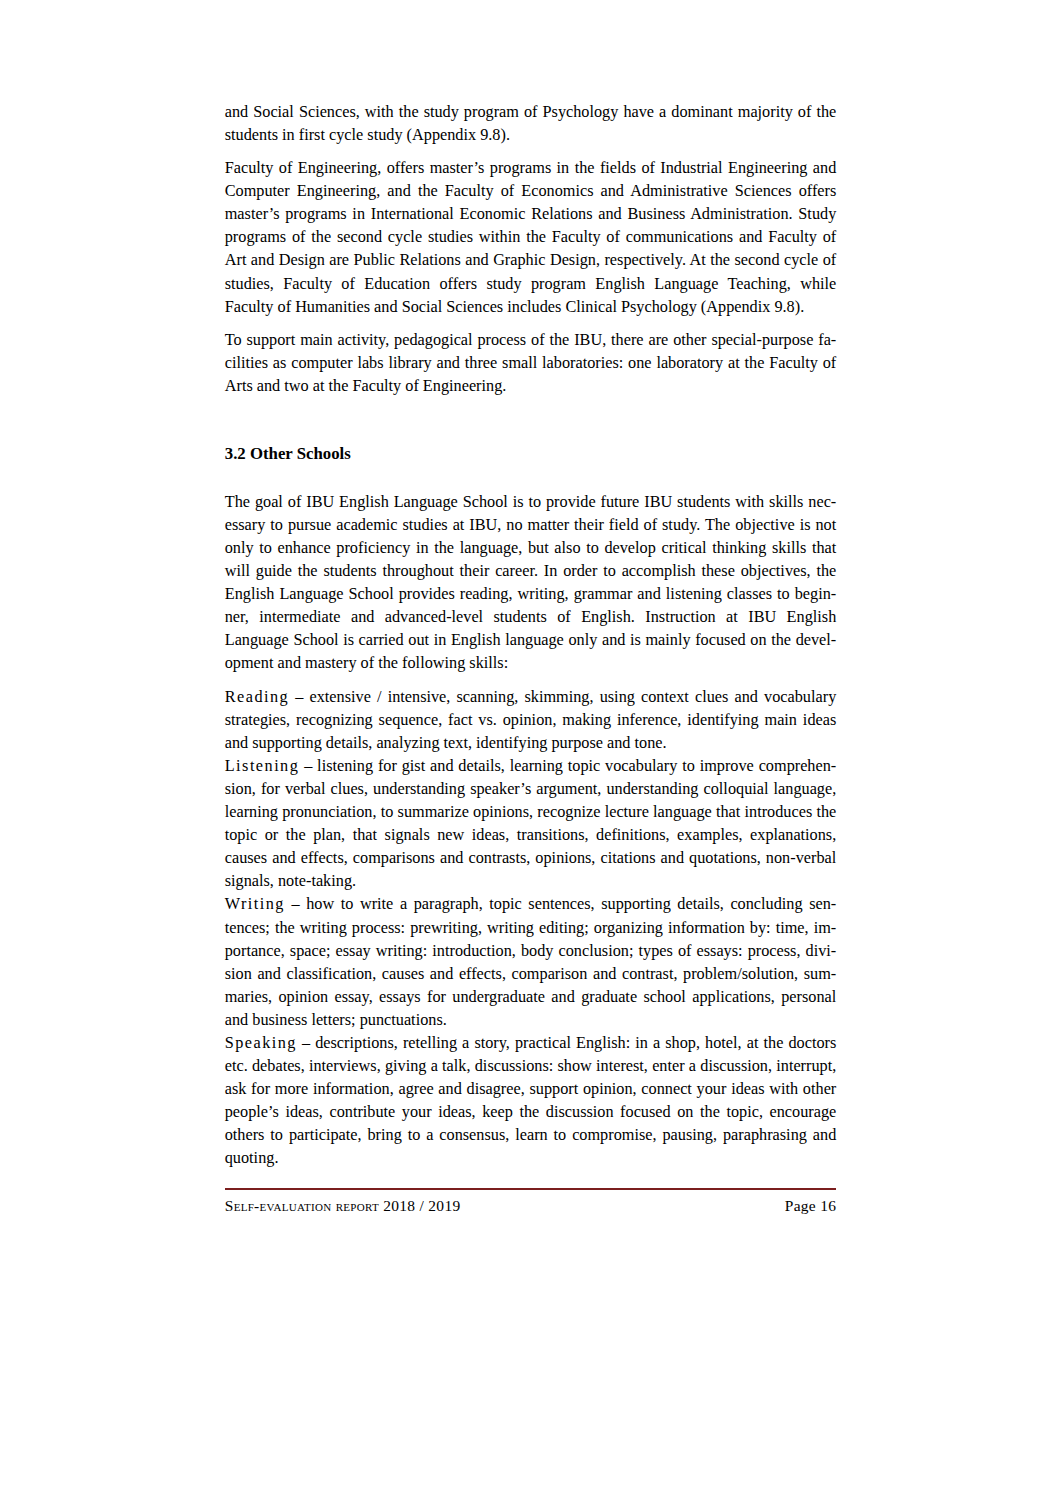and Social Sciences, with the study program of Psychology have a dominant majority of the students in first cycle study (Appendix 9.8).
Faculty of Engineering, offers master’s programs in the fields of Industrial Engineering and Computer Engineering, and the Faculty of Economics and Administrative Sciences offers master’s programs in International Economic Relations and Business Administration. Study programs of the second cycle studies within the Faculty of communications and Faculty of Art and Design are Public Relations and Graphic Design, respectively. At the second cycle of studies, Faculty of Education offers study program English Language Teaching, while Faculty of Humanities and Social Sciences includes Clinical Psychology (Appendix 9.8).
To support main activity, pedagogical process of the IBU, there are other special-purpose facilities as computer labs library and three small laboratories: one laboratory at the Faculty of Arts and two at the Faculty of Engineering.
3.2 Other Schools
The goal of IBU English Language School is to provide future IBU students with skills necessary to pursue academic studies at IBU, no matter their field of study. The objective is not only to enhance proficiency in the language, but also to develop critical thinking skills that will guide the students throughout their career. In order to accomplish these objectives, the English Language School provides reading, writing, grammar and listening classes to beginner, intermediate and advanced-level students of English. Instruction at IBU English Language School is carried out in English language only and is mainly focused on the development and mastery of the following skills:
Reading – extensive / intensive, scanning, skimming, using context clues and vocabulary strategies, recognizing sequence, fact vs. opinion, making inference, identifying main ideas and supporting details, analyzing text, identifying purpose and tone.
Listening – listening for gist and details, learning topic vocabulary to improve comprehension, for verbal clues, understanding speaker’s argument, understanding colloquial language, learning pronunciation, to summarize opinions, recognize lecture language that introduces the topic or the plan, that signals new ideas, transitions, definitions, examples, explanations, causes and effects, comparisons and contrasts, opinions, citations and quotations, non-verbal signals, note-taking.
Writing – how to write a paragraph, topic sentences, supporting details, concluding sentences; the writing process: prewriting, writing editing; organizing information by: time, importance, space; essay writing: introduction, body conclusion; types of essays: process, division and classification, causes and effects, comparison and contrast, problem/solution, summaries, opinion essay, essays for undergraduate and graduate school applications, personal and business letters; punctuations.
Speaking – descriptions, retelling a story, practical English: in a shop, hotel, at the doctors etc. debates, interviews, giving a talk, discussions: show interest, enter a discussion, interrupt, ask for more information, agree and disagree, support opinion, connect your ideas with other people’s ideas, contribute your ideas, keep the discussion focused on the topic, encourage others to participate, bring to a consensus, learn to compromise, pausing, paraphrasing and quoting.
Self-evaluation report 2018 / 2019 Page 16